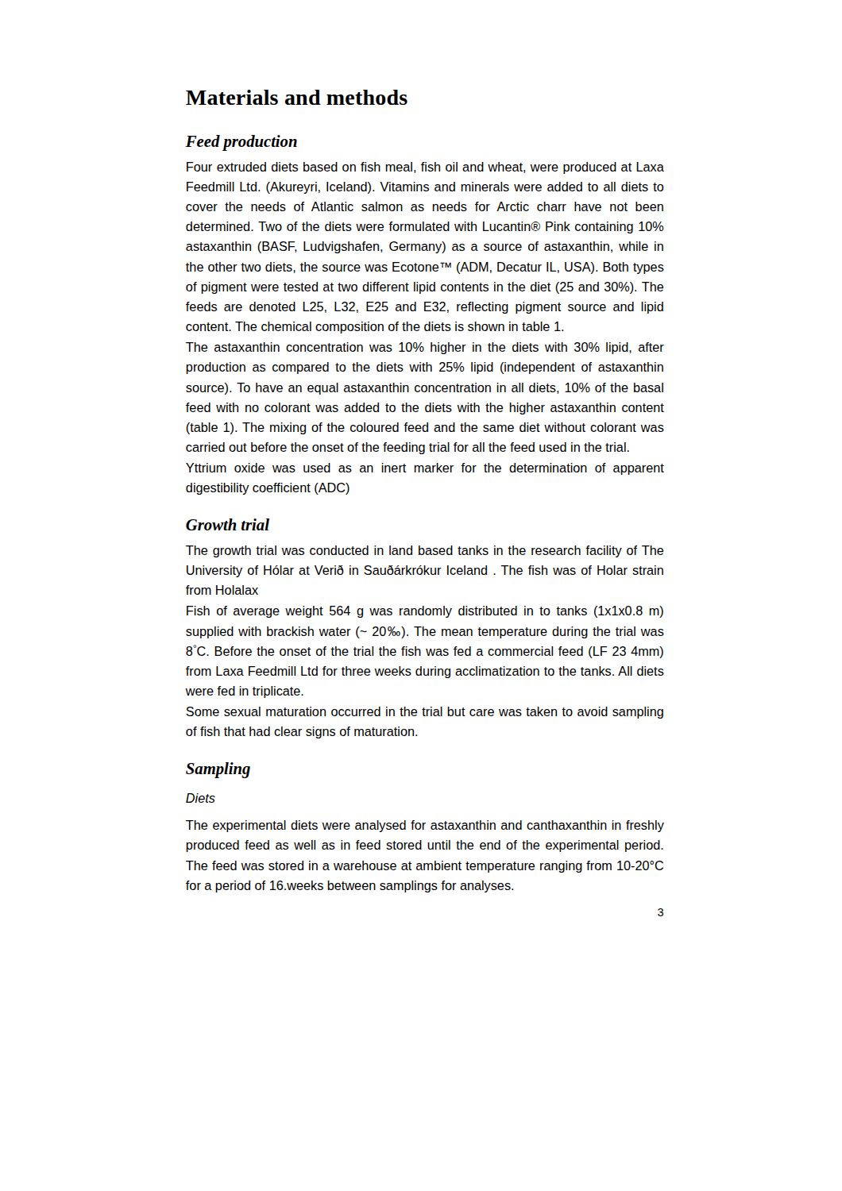Materials and methods
Feed production
Four extruded diets based on fish meal, fish oil and wheat, were produced at Laxa Feedmill Ltd. (Akureyri, Iceland). Vitamins and minerals were added to all diets to cover the needs of Atlantic salmon as needs for Arctic charr have not been determined. Two of the diets were formulated with Lucantin® Pink containing 10% astaxanthin (BASF, Ludvigshafen, Germany) as a source of astaxanthin, while in the other two diets, the source was Ecotone™ (ADM, Decatur IL, USA). Both types of pigment were tested at two different lipid contents in the diet (25 and 30%). The feeds are denoted L25, L32, E25 and E32, reflecting pigment source and lipid content. The chemical composition of the diets is shown in table 1.
The astaxanthin concentration was 10% higher in the diets with 30% lipid, after production as compared to the diets with 25% lipid (independent of astaxanthin source). To have an equal astaxanthin concentration in all diets, 10% of the basal feed with no colorant was added to the diets with the higher astaxanthin content (table 1). The mixing of the coloured feed and the same diet without colorant was carried out before the onset of the feeding trial for all the feed used in the trial.
Yttrium oxide was used as an inert marker for the determination of apparent digestibility coefficient (ADC)
Growth trial
The growth trial was conducted in land based tanks in the research facility of The University of Hólar at Verið in Sauðárkrókur Iceland . The fish was of Holar strain from Holalax
Fish of average weight 564 g was randomly distributed in to tanks (1x1x0.8 m) supplied with brackish water (~ 20‰). The mean temperature during the trial was 8°C. Before the onset of the trial the fish was fed a commercial feed (LF 23 4mm) from Laxa Feedmill Ltd for three weeks during acclimatization to the tanks. All diets were fed in triplicate.
Some sexual maturation occurred in the trial but care was taken to avoid sampling of fish that had clear signs of maturation.
Sampling
Diets
The experimental diets were analysed for astaxanthin and canthaxanthin in freshly produced feed as well as in feed stored until the end of the experimental period. The feed was stored in a warehouse at ambient temperature ranging from 10-20°C for a period of 16.weeks between samplings for analyses.
3